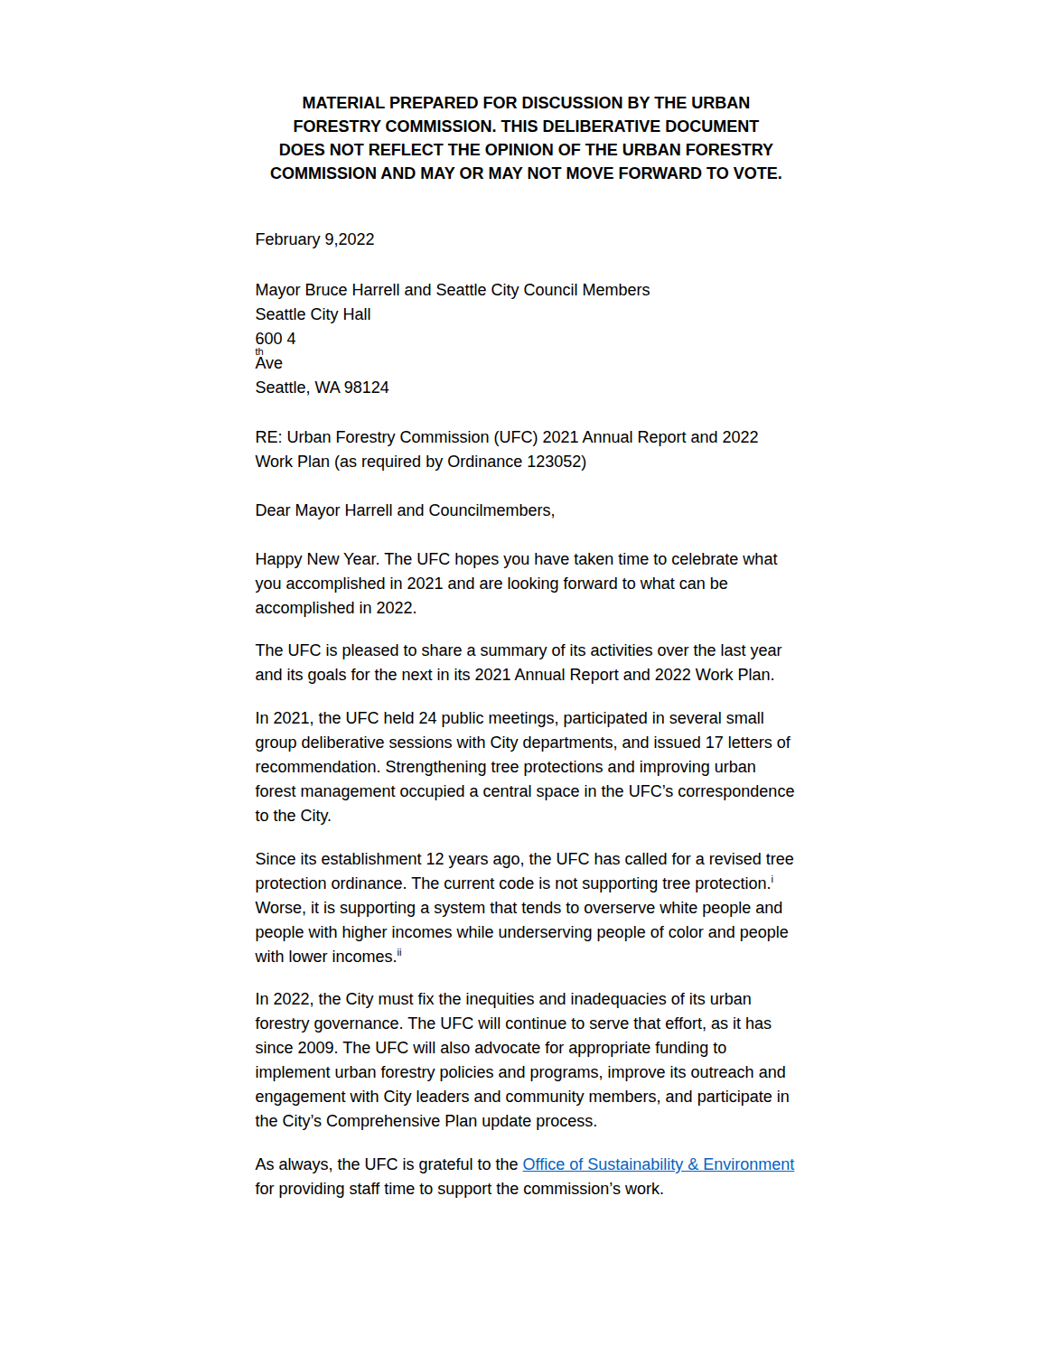MATERIAL PREPARED FOR DISCUSSION BY THE URBAN FORESTRY COMMISSION. THIS DELIBERATIVE DOCUMENT DOES NOT REFLECT THE OPINION OF THE URBAN FORESTRY COMMISSION AND MAY OR MAY NOT MOVE FORWARD TO VOTE.
February 9,2022
Mayor Bruce Harrell and Seattle City Council Members Seattle City Hall 600 4th Ave Seattle, WA 98124
RE: Urban Forestry Commission (UFC) 2021 Annual Report and 2022 Work Plan (as required by Ordinance 123052)
Dear Mayor Harrell and Councilmembers,
Happy New Year. The UFC hopes you have taken time to celebrate what you accomplished in 2021 and are looking forward to what can be accomplished in 2022.
The UFC is pleased to share a summary of its activities over the last year and its goals for the next in its 2021 Annual Report and 2022 Work Plan.
In 2021, the UFC held 24 public meetings, participated in several small group deliberative sessions with City departments, and issued 17 letters of recommendation. Strengthening tree protections and improving urban forest management occupied a central space in the UFC’s correspondence to the City.
Since its establishment 12 years ago, the UFC has called for a revised tree protection ordinance. The current code is not supporting tree protection.i Worse, it is supporting a system that tends to overserve white people and people with higher incomes while underserving people of color and people with lower incomes.ii
In 2022, the City must fix the inequities and inadequacies of its urban forestry governance. The UFC will continue to serve that effort, as it has since 2009. The UFC will also advocate for appropriate funding to implement urban forestry policies and programs, improve its outreach and engagement with City leaders and community members, and participate in the City’s Comprehensive Plan update process.
As always, the UFC is grateful to the Office of Sustainability & Environment for providing staff time to support the commission’s work.